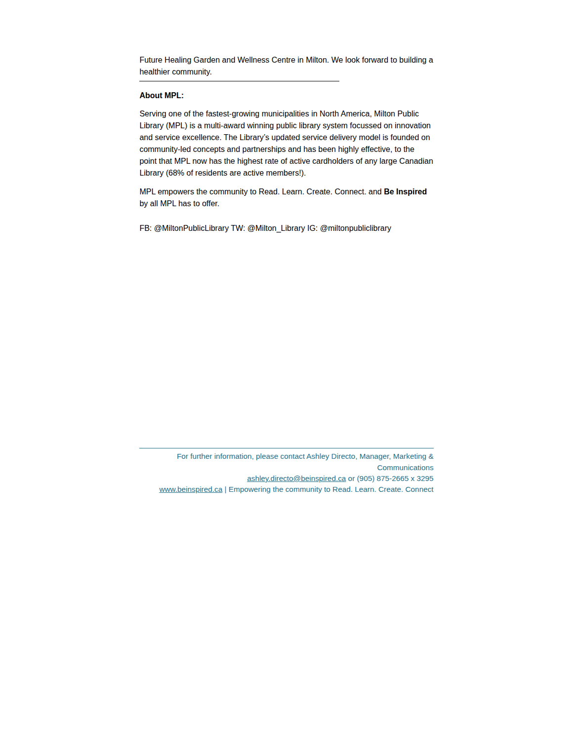Future Healing Garden and Wellness Centre in Milton. We look forward to building a healthier community.
About MPL:
Serving one of the fastest-growing municipalities in North America, Milton Public Library (MPL) is a multi-award winning public library system focussed on innovation and service excellence. The Library’s updated service delivery model is founded on community-led concepts and partnerships and has been highly effective, to the point that MPL now has the highest rate of active cardholders of any large Canadian Library (68% of residents are active members!).
MPL empowers the community to Read. Learn. Create. Connect. and Be Inspired by all MPL has to offer.
FB: @MiltonPublicLibrary TW: @Milton_Library IG: @miltonpubliclibrary
For further information, please contact Ashley Directo, Manager, Marketing & Communications
ashley.directo@beinspired.ca or (905) 875-2665 x 3295
www.beinspired.ca | Empowering the community to Read. Learn. Create. Connect